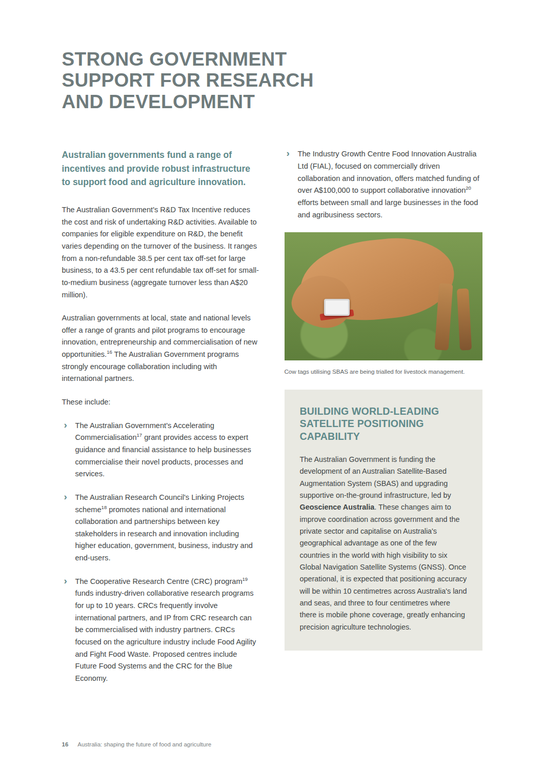Strong government
support for research
and development
Australian governments fund a range of incentives and provide robust infrastructure to support food and agriculture innovation.
The Australian Government's R&D Tax Incentive reduces the cost and risk of undertaking R&D activities. Available to companies for eligible expenditure on R&D, the benefit varies depending on the turnover of the business. It ranges from a non-refundable 38.5 per cent tax off-set for large business, to a 43.5 per cent refundable tax off-set for small-to-medium business (aggregate turnover less than A$20 million).
Australian governments at local, state and national levels offer a range of grants and pilot programs to encourage innovation, entrepreneurship and commercialisation of new opportunities.16 The Australian Government programs strongly encourage collaboration including with international partners.
These include:
The Australian Government's Accelerating Commercialisation17 grant provides access to expert guidance and financial assistance to help businesses commercialise their novel products, processes and services.
The Australian Research Council's Linking Projects scheme18 promotes national and international collaboration and partnerships between key stakeholders in research and innovation including higher education, government, business, industry and end-users.
The Cooperative Research Centre (CRC) program19 funds industry-driven collaborative research programs for up to 10 years. CRCs frequently involve international partners, and IP from CRC research can be commercialised with industry partners. CRCs focused on the agriculture industry include Food Agility and Fight Food Waste. Proposed centres include Future Food Systems and the CRC for the Blue Economy.
The Industry Growth Centre Food Innovation Australia Ltd (FIAL), focused on commercially driven collaboration and innovation, offers matched funding of over A$100,000 to support collaborative innovation20 efforts between small and large businesses in the food and agribusiness sectors.
Cow tags utilising SBAS are being trialled for livestock management.
Building world-leading satellite positioning capability
The Australian Government is funding the development of an Australian Satellite-Based Augmentation System (SBAS) and upgrading supportive on-the-ground infrastructure, led by Geoscience Australia. These changes aim to improve coordination across government and the private sector and capitalise on Australia's geographical advantage as one of the few countries in the world with high visibility to six Global Navigation Satellite Systems (GNSS). Once operational, it is expected that positioning accuracy will be within 10 centimetres across Australia's land and seas, and three to four centimetres where there is mobile phone coverage, greatly enhancing precision agriculture technologies.
16 Australia: shaping the future of food and agriculture